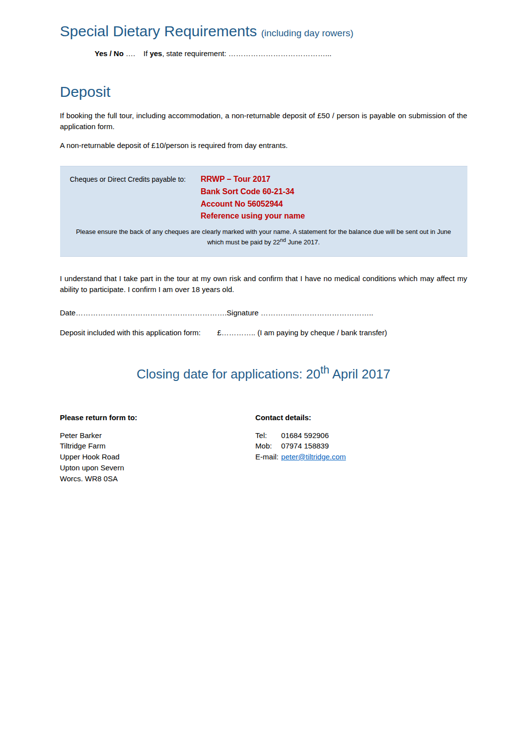Special Dietary Requirements (including day rowers)
Yes / No …. If yes, state requirement: …………………………………...
Deposit
If booking the full tour, including accommodation, a non-returnable deposit of £50 / person is payable on submission of the application form.
A non-returnable deposit of £10/person is required from day entrants.
Cheques or Direct Credits payable to:
RRWP – Tour 2017
Bank Sort Code 60-21-34
Account No 56052944
Reference using your name
Please ensure the back of any cheques are clearly marked with your name. A statement for the balance due will be sent out in June which must be paid by 22nd June 2017.
I understand that I take part in the tour at my own risk and confirm that I have no medical conditions which may affect my ability to participate. I confirm I am over 18 years old.
Date…………………………………………………….Signature …………..…………………………..
Deposit included with this application form: £………….. (I am paying by cheque / bank transfer)
Closing date for applications: 20th April 2017
| Please return form to: Peter Barker Tiltridge Farm Upper Hook Road Upton upon Severn Worcs. WR8 0SA | Contact details: Tel: 01684 592906 Mob: 07974 158839 E-mail: peter@tiltridge.com |